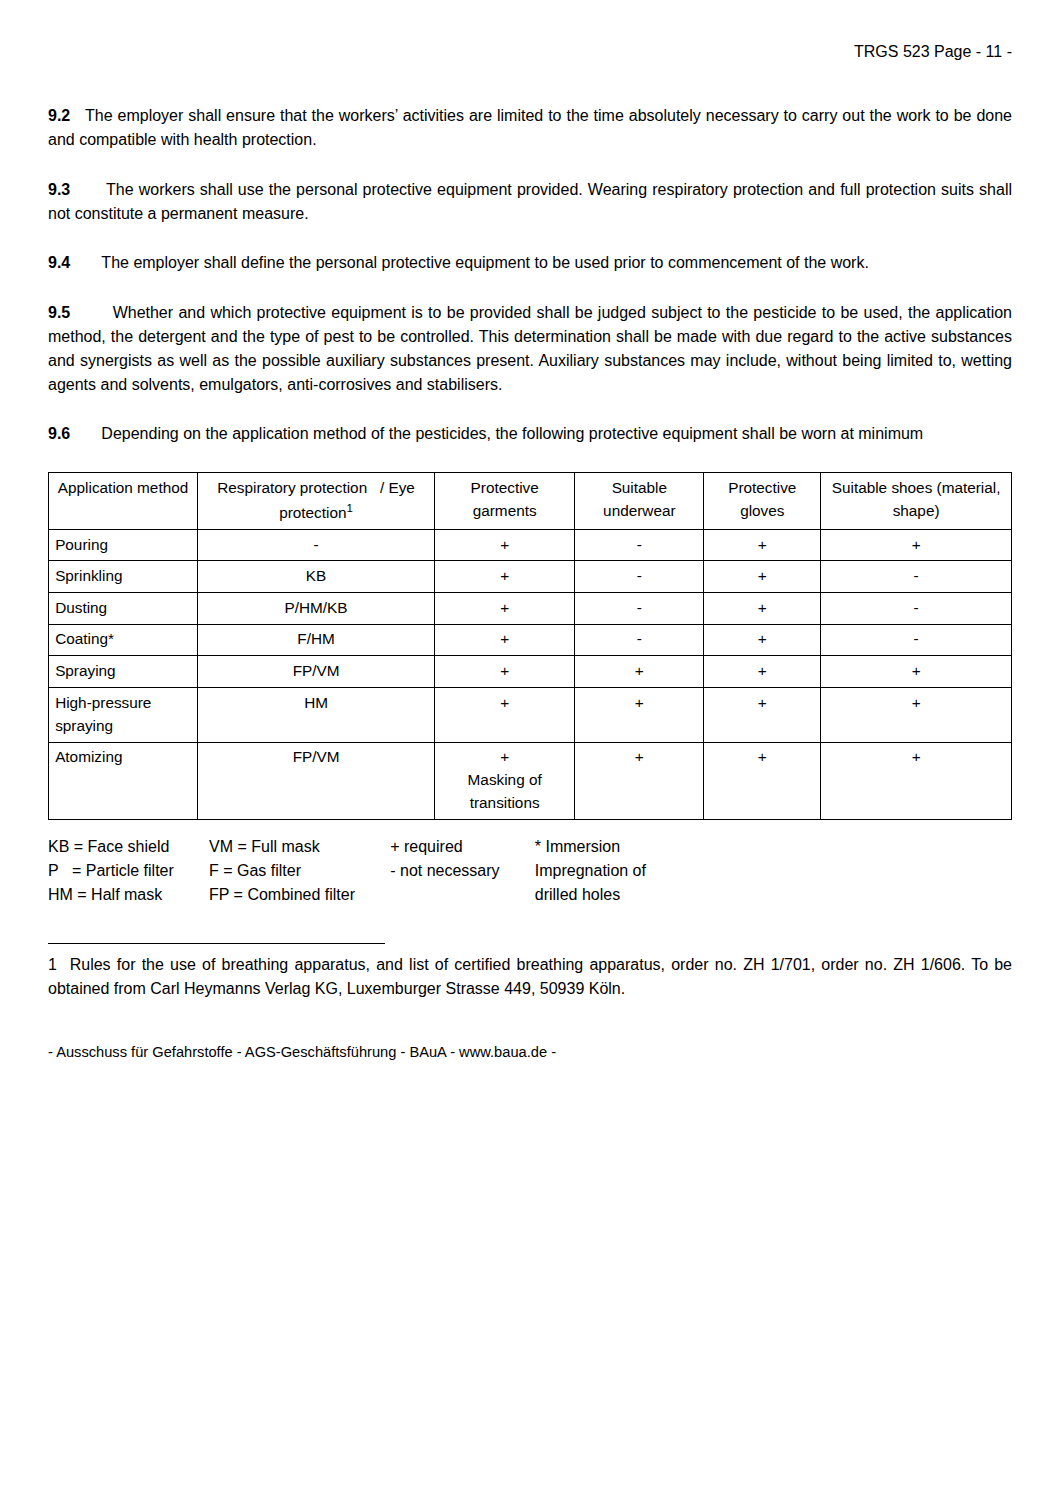TRGS 523 Page - 11 -
9.2 The employer shall ensure that the workers’ activities are limited to the time absolutely necessary to carry out the work to be done and compatible with health protection.
9.3 The workers shall use the personal protective equipment provided. Wearing respiratory protection and full protection suits shall not constitute a permanent measure.
9.4 The employer shall define the personal protective equipment to be used prior to commencement of the work.
9.5 Whether and which protective equipment is to be provided shall be judged subject to the pesticide to be used, the application method, the detergent and the type of pest to be controlled. This determination shall be made with due regard to the active substances and synergists as well as the possible auxiliary substances present. Auxiliary substances may include, without being limited to, wetting agents and solvents, emulgators, anti-corrosives and stabilisers.
9.6 Depending on the application method of the pesticides, the following protective equipment shall be worn at minimum
| Application method | Respiratory protection / Eye protection 1 | Protective garments | Suitable underwear | Protective gloves | Suitable shoes (material, shape) |
| --- | --- | --- | --- | --- | --- |
| Pouring | - | + | - | + | + |
| Sprinkling | KB | + | - | + | - |
| Dusting | P/HM/KB | + | - | + | - |
| Coating* | F/HM | + | - | + | - |
| Spraying | FP/VM | + | + | + | + |
| High-pressure spraying | HM | + | + | + | + |
| Atomizing | FP/VM | + Masking of transitions | + | + | + |
| KB = Face shield | VM = Full mask | + required | * Immersion |
| P = Particle filter | F = Gas filter | - not necessary | Impregnation of |
| HM = Half mask | FP = Combined filter | | drilled holes |
1 Rules for the use of breathing apparatus, and list of certified breathing apparatus, order no. ZH 1/701, order no. ZH 1/606. To be obtained from Carl Heymanns Verlag KG, Luxemburger Strasse 449, 50939 Köln.
- Ausschuss für Gefahrstoffe - AGS-Geschäftsführung - BAuA - www.baua.de -